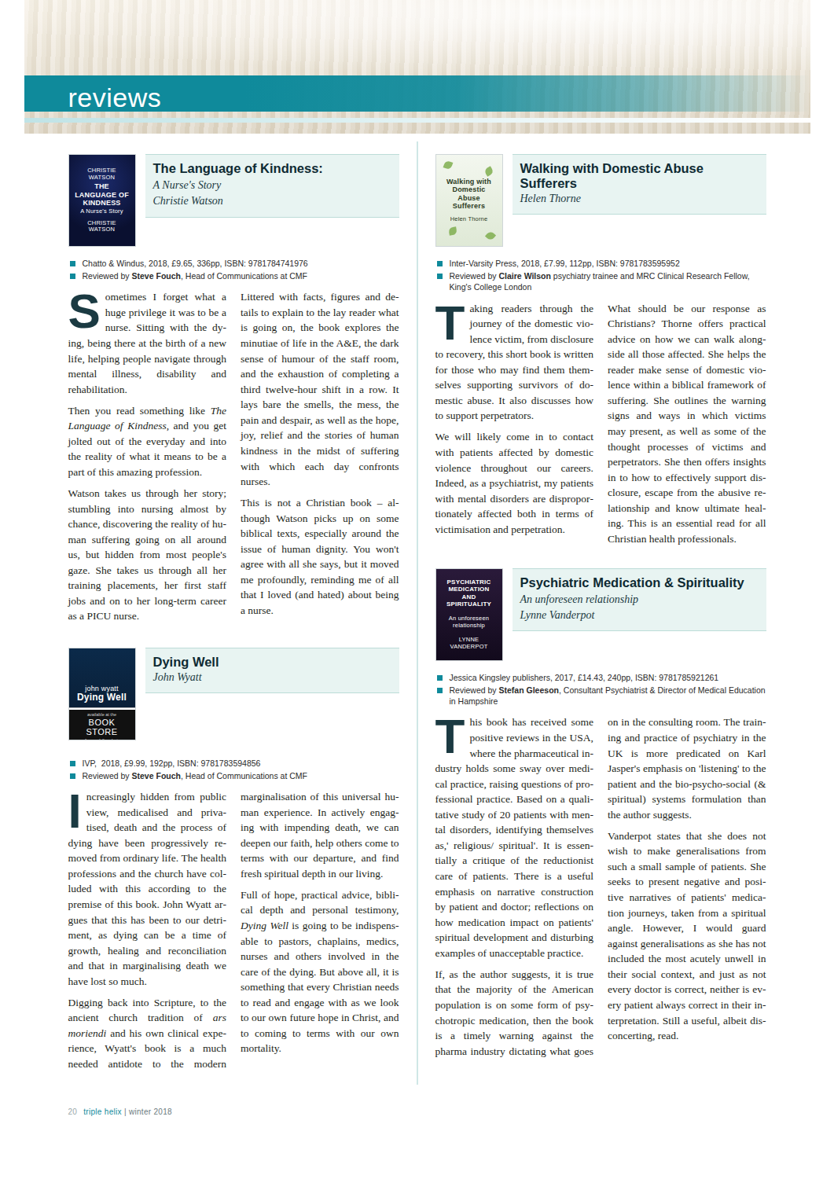reviews
CHRISTIE WATSON THE LANGUAGE OF KINDNESS A Nurse's Story CHRISTIE WATSON
The Language of Kindness:
A Nurse's Story
Christie Watson
Chatto & Windus, 2018, £9.65, 336pp, ISBN: 9781784741976
Reviewed by Steve Fouch, Head of Communications at CMF
Sometimes I forget what a huge privilege it was to be a nurse. Sitting with the dying, being there at the birth of a new life, helping people navigate through mental illness, disability and rehabilitation.
Then you read something like The Language of Kindness, and you get jolted out of the everyday and into the reality of what it means to be a part of this amazing profession.
Watson takes us through her story; stumbling into nursing almost by chance, discovering the reality of human suffering going on all around us, but hidden from most people's gaze. She takes us through all her training placements, her first staff jobs and on to her long-term career as a PICU nurse.
Littered with facts, figures and details to explain to the lay reader what is going on, the book explores the minutiae of life in the A&E, the dark sense of humour of the staff room, and the exhaustion of completing a third twelve-hour shift in a row. It lays bare the smells, the mess, the pain and despair, as well as the hope, joy, relief and the stories of human kindness in the midst of suffering with which each day confronts nurses.
This is not a Christian book – although Watson picks up on some biblical texts, especially around the issue of human dignity. You won't agree with all she says, but it moved me profoundly, reminding me of all that I loved (and hated) about being a nurse.
john wyatt Dying Well
available at the
BOOK
STORE
cmf.org.uk/bookstore
Dying Well
John Wyatt
IVP, 2018, £9.99, 192pp, ISBN: 9781783594856
Reviewed by Steve Fouch, Head of Communications at CMF
Increasingly hidden from public view, medicalised and privatised, death and the process of dying have been progressively removed from ordinary life. The health professions and the church have colluded with this according to the premise of this book. John Wyatt argues that this has been to our detriment, as dying can be a time of growth, healing and reconciliation and that in marginalising death we have lost so much.
Digging back into Scripture, to the ancient church tradition of ars moriendi and his own clinical experience, Wyatt's book is a much needed antidote to the modern marginalisation of this universal human experience. In actively engaging with impending death, we can deepen our faith, help others come to terms with our departure, and find fresh spiritual depth in our living.
Full of hope, practical advice, biblical depth and personal testimony, Dying Well is going to be indispensable to pastors, chaplains, medics, nurses and others involved in the care of the dying. But above all, it is something that every Christian needs to read and engage with as we look to our own future hope in Christ, and to coming to terms with our own mortality.
Walking with Domestic Abuse Sufferers Helen Thorne
Walking with Domestic Abuse Sufferers
Helen Thorne
Inter-Varsity Press, 2018, £7.99, 112pp, ISBN: 9781783595952
Reviewed by Claire Wilson psychiatry trainee and MRC Clinical Research Fellow, King's College London
Taking readers through the journey of the domestic violence victim, from disclosure to recovery, this short book is written for those who may find them themselves supporting survivors of domestic abuse. It also discusses how to support perpetrators.
We will likely come in to contact with patients affected by domestic violence throughout our careers. Indeed, as a psychiatrist, my patients with mental disorders are disproportionately affected both in terms of victimisation and perpetration.
What should be our response as Christians? Thorne offers practical advice on how we can walk alongside all those affected. She helps the reader make sense of domestic violence within a biblical framework of suffering. She outlines the warning signs and ways in which victims may present, as well as some of the thought processes of victims and perpetrators. She then offers insights in to how to effectively support disclosure, escape from the abusive relationship and know ultimate healing. This is an essential read for all Christian health professionals.
PSYCHIATRIC MEDICATION AND SPIRITUALITY An unforeseen relationship LYNNE VANDERPOT
Psychiatric Medication & Spirituality
An unforeseen relationship
Lynne Vanderpot
Jessica Kingsley publishers, 2017, £14.43, 240pp, ISBN: 9781785921261
Reviewed by Stefan Gleeson, Consultant Psychiatrist & Director of Medical Education in Hampshire
This book has received some positive reviews in the USA, where the pharmaceutical industry holds some sway over medical practice, raising questions of professional practice. Based on a qualitative study of 20 patients with mental disorders, identifying themselves as,' religious/ spiritual'. It is essentially a critique of the reductionist care of patients. There is a useful emphasis on narrative construction by patient and doctor; reflections on how medication impact on patients' spiritual development and disturbing examples of unacceptable practice.
If, as the author suggests, it is true that the majority of the American population is on some form of psychotropic medication, then the book is a timely warning against the pharma industry dictating what goes on in the consulting room. The training and practice of psychiatry in the UK is more predicated on Karl Jasper's emphasis on 'listening' to the patient and the bio-psycho-social (& spiritual) systems formulation than the author suggests.
Vanderpot states that she does not wish to make generalisations from such a small sample of patients. She seeks to present negative and positive narratives of patients' medication journeys, taken from a spiritual angle. However, I would guard against generalisations as she has not included the most acutely unwell in their social context, and just as not every doctor is correct, neither is every patient always correct in their interpretation. Still a useful, albeit disconcerting, read.
20 triple helix | winter 2018